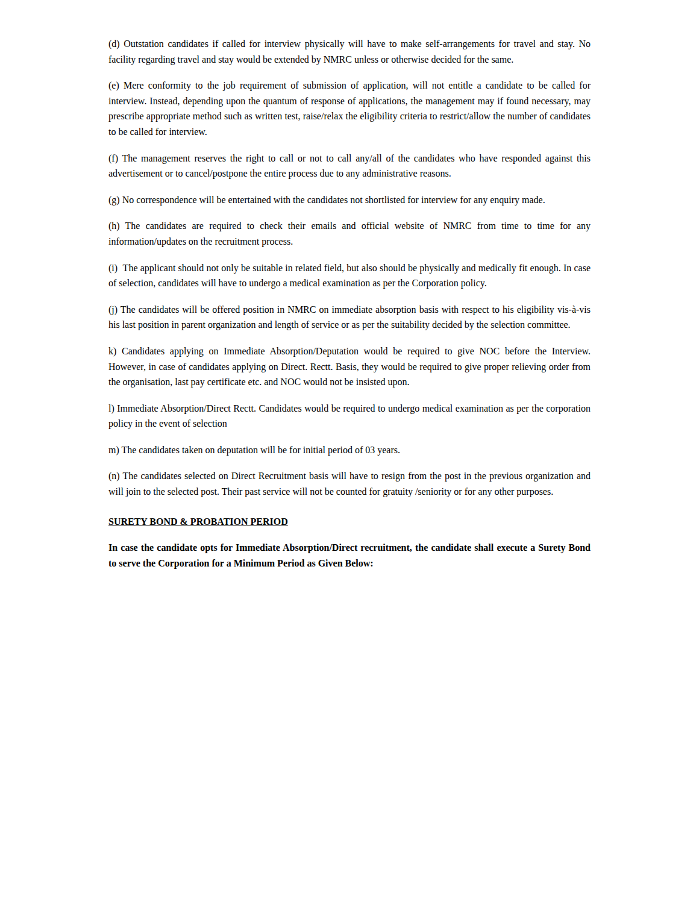(d) Outstation candidates if called for interview physically will have to make self-arrangements for travel and stay. No facility regarding travel and stay would be extended by NMRC unless or otherwise decided for the same.
(e) Mere conformity to the job requirement of submission of application, will not entitle a candidate to be called for interview. Instead, depending upon the quantum of response of applications, the management may if found necessary, may prescribe appropriate method such as written test, raise/relax the eligibility criteria to restrict/allow the number of candidates to be called for interview.
(f) The management reserves the right to call or not to call any/all of the candidates who have responded against this advertisement or to cancel/postpone the entire process due to any administrative reasons.
(g) No correspondence will be entertained with the candidates not shortlisted for interview for any enquiry made.
(h) The candidates are required to check their emails and official website of NMRC from time to time for any information/updates on the recruitment process.
(i) The applicant should not only be suitable in related field, but also should be physically and medically fit enough. In case of selection, candidates will have to undergo a medical examination as per the Corporation policy.
(j) The candidates will be offered position in NMRC on immediate absorption basis with respect to his eligibility vis-à-vis his last position in parent organization and length of service or as per the suitability decided by the selection committee.
k) Candidates applying on Immediate Absorption/Deputation would be required to give NOC before the Interview. However, in case of candidates applying on Direct. Rectt. Basis, they would be required to give proper relieving order from the organisation, last pay certificate etc. and NOC would not be insisted upon.
l) Immediate Absorption/Direct Rectt. Candidates would be required to undergo medical examination as per the corporation policy in the event of selection
m) The candidates taken on deputation will be for initial period of 03 years.
(n) The candidates selected on Direct Recruitment basis will have to resign from the post in the previous organization and will join to the selected post. Their past service will not be counted for gratuity /seniority or for any other purposes.
SURETY BOND & PROBATION PERIOD
In case the candidate opts for Immediate Absorption/Direct recruitment, the candidate shall execute a Surety Bond to serve the Corporation for a Minimum Period as Given Below: